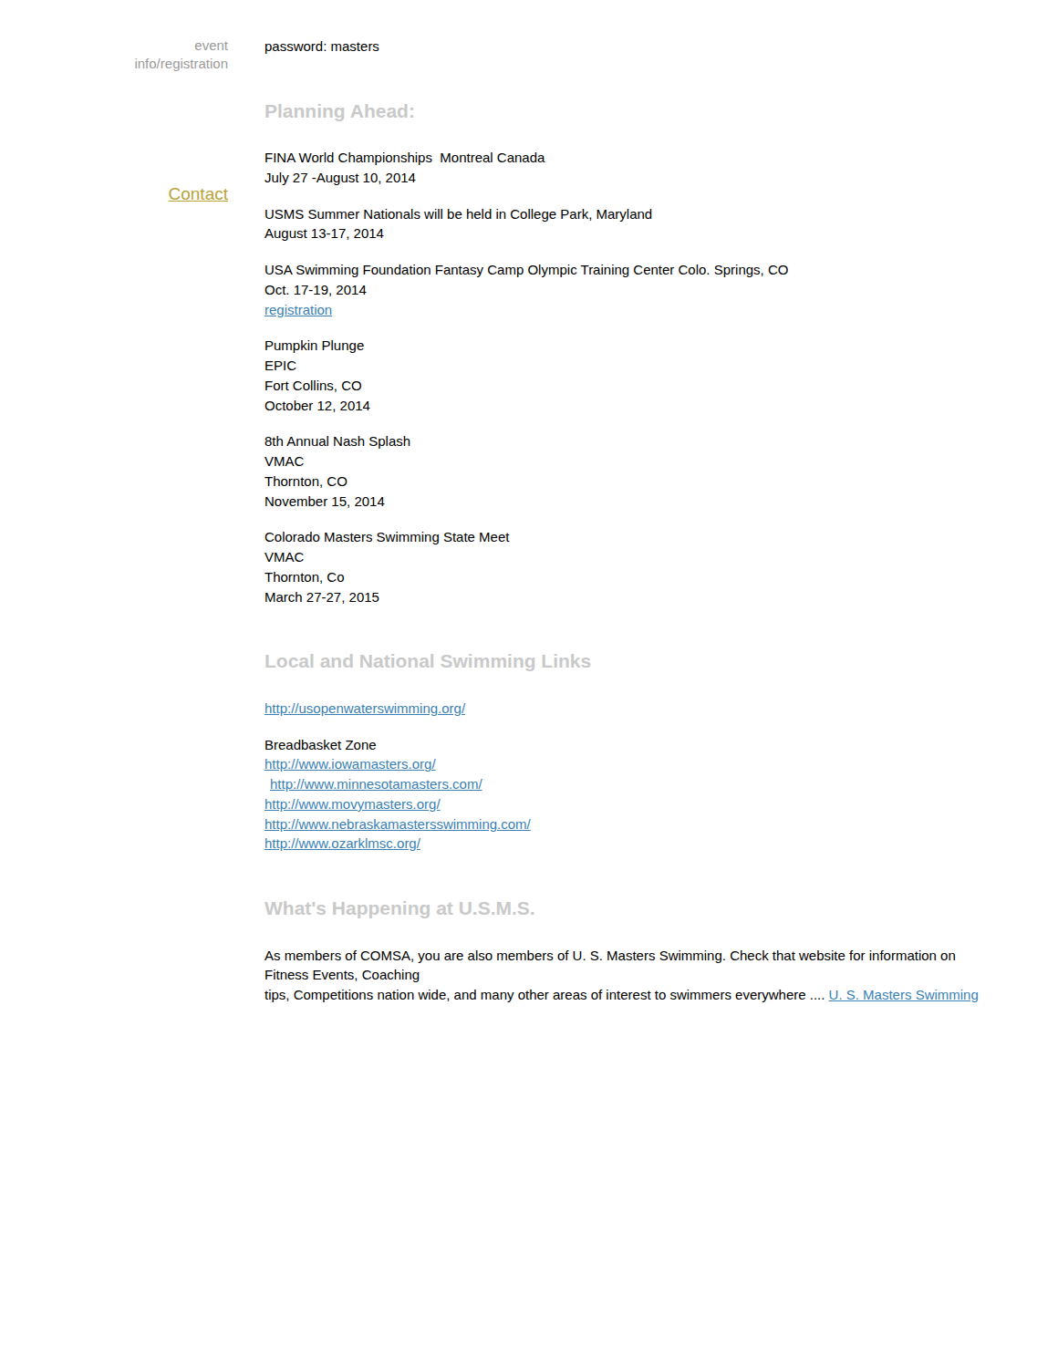event
info/registration
Contact
password: masters
Planning Ahead:
FINA World Championships Montreal Canada
July 27 -August 10, 2014
USMS Summer Nationals will be held in College Park, Maryland
August 13-17, 2014
USA Swimming Foundation Fantasy Camp Olympic Training Center Colo. Springs, CO
Oct. 17-19, 2014
registration
Pumpkin Plunge
EPIC
Fort Collins, CO
October 12, 2014
8th Annual Nash Splash
VMAC
Thornton, CO
November 15, 2014
Colorado Masters Swimming State Meet
VMAC
Thornton, Co
March 27-27, 2015
Local and National Swimming Links
http://usopenwaterswimming.org/
Breadbasket Zone
http://www.iowamasters.org/ http://www.minnesotamasters.com/ http://www.movymasters.org/ http://www.nebraskamastersswimming.com/ http://www.ozarklmsc.org/
What's Happening at U.S.M.S.
As members of COMSA, you are also members of U. S. Masters Swimming. Check that website for information on Fitness Events, Coaching
tips, Competitions nation wide, and many other areas of interest to swimmers everywhere .... U. S. Masters Swimming